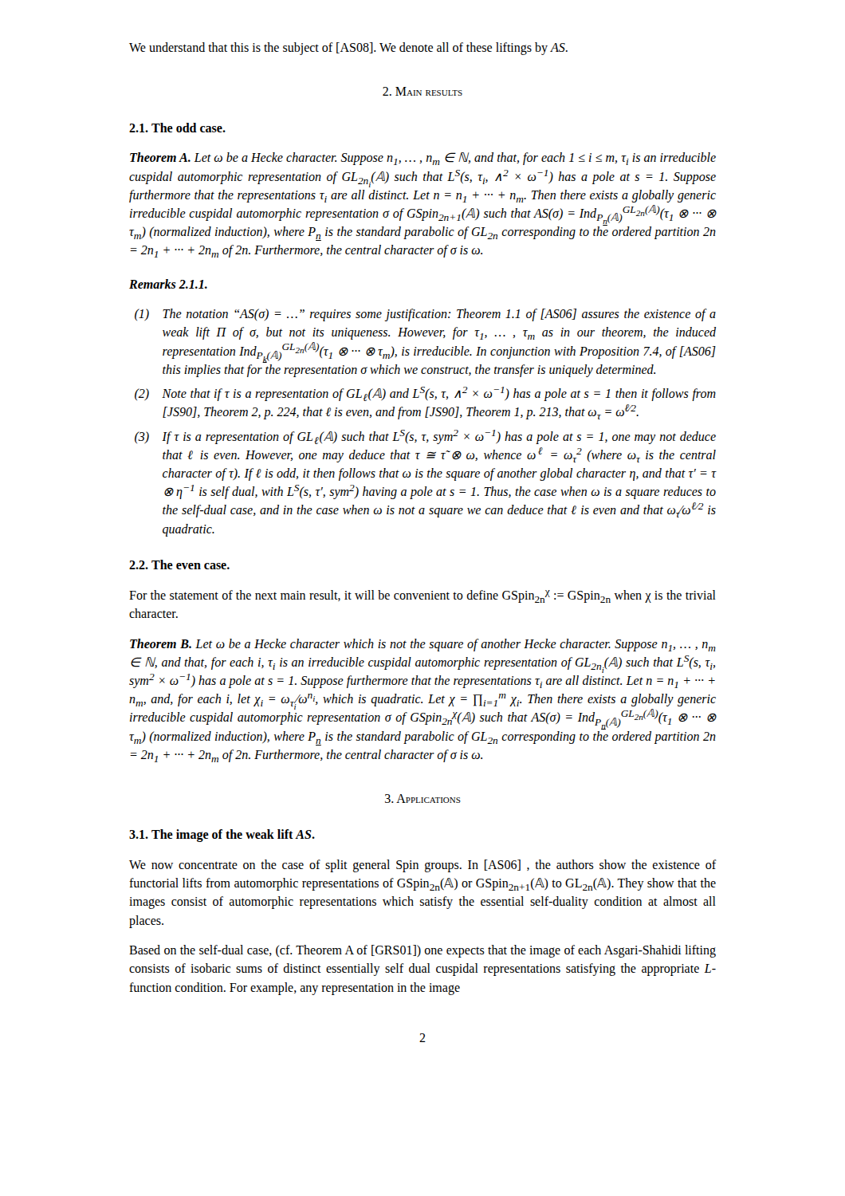We understand that this is the subject of [AS08]. We denote all of these liftings by AS.
2. Main results
2.1. The odd case.
Theorem A. Let ω be a Hecke character. Suppose n1, … , nm ∈ ℕ, and that, for each 1 ≤ i ≤ m, τi is an irreducible cuspidal automorphic representation of GL2ni(𝔸) such that LS(s, τi, ∧2 × ω−1) has a pole at s = 1. Suppose furthermore that the representations τi are all distinct. Let n = n1 + ··· + nm. Then there exists a globally generic irreducible cuspidal automorphic representation σ of GSpin2n+1(𝔸) such that AS(σ) = IndPn(𝔸)GL2n(𝔸)(τ1 ⊗ ··· ⊗ τm) (normalized induction), where Pn is the standard parabolic of GL2n corresponding to the ordered partition 2n = 2n1 + ··· + 2nm of 2n. Furthermore, the central character of σ is ω.
Remarks 2.1.1.
(1) The notation “AS(σ) = …” requires some justification: Theorem 1.1 of [AS06] assures the existence of a weak lift Π of σ, but not its uniqueness. However, for τ1, … , τm as in our theorem, the induced representation IndPk(𝔸)GL2n(𝔸)(τ1 ⊗ ··· ⊗ τm), is irreducible. In conjunction with Proposition 7.4, of [AS06] this implies that for the representation σ which we construct, the transfer is uniquely determined.
(2) Note that if τ is a representation of GLℓ(𝔸) and LS(s, τ, ∧2 × ω−1) has a pole at s = 1 then it follows from [JS90], Theorem 2, p. 224, that ℓ is even, and from [JS90], Theorem 1, p. 213, that ωτ = ωℓ⁄2.
(3) If τ is a representation of GLℓ(𝔸) such that LS(s, τ, sym2 × ω−1) has a pole at s = 1, one may not deduce that ℓ is even. However, one may deduce that τ ≅ τ̃ ⊗ ω, whence ωℓ = ωτ2 (where ωτ is the central character of τ). If ℓ is odd, it then follows that ω is the square of another global character η, and that τ′ = τ ⊗ η−1 is self dual, with LS(s, τ′, sym2) having a pole at s = 1. Thus, the case when ω is a square reduces to the self-dual case, and in the case when ω is not a square we can deduce that ℓ is even and that ωτ⁄ωℓ⁄2 is quadratic.
2.2. The even case.
For the statement of the next main result, it will be convenient to define GSpin2nχ := GSpin2n when χ is the trivial character.
Theorem B. Let ω be a Hecke character which is not the square of another Hecke character. Suppose n1, … , nm ∈ ℕ, and that, for each i, τi is an irreducible cuspidal automorphic representation of GL2ni(𝔸) such that LS(s, τi, sym2 × ω−1) has a pole at s = 1. Suppose furthermore that the representations τi are all distinct. Let n = n1 + ··· + nm, and, for each i, let χi = ωτi⁄ωni, which is quadratic. Let χ = ∏i=1m χi. Then there exists a globally generic irreducible cuspidal automorphic representation σ of GSpin2nχ(𝔸) such that AS(σ) = IndPn(𝔸)GL2n(𝔸)(τ1 ⊗ ··· ⊗ τm) (normalized induction), where Pn is the standard parabolic of GL2n corresponding to the ordered partition 2n = 2n1 + ··· + 2nm of 2n. Furthermore, the central character of σ is ω.
3. Applications
3.1. The image of the weak lift AS.
We now concentrate on the case of split general Spin groups. In [AS06] , the authors show the existence of functorial lifts from automorphic representations of GSpin2n(𝔸) or GSpin2n+1(𝔸) to GL2n(𝔸). They show that the images consist of automorphic representations which satisfy the essential self-duality condition at almost all places.
Based on the self-dual case, (cf. Theorem A of [GRS01]) one expects that the image of each Asgari-Shahidi lifting consists of isobaric sums of distinct essentially self dual cuspidal representations satisfying the appropriate L-function condition. For example, any representation in the image
2